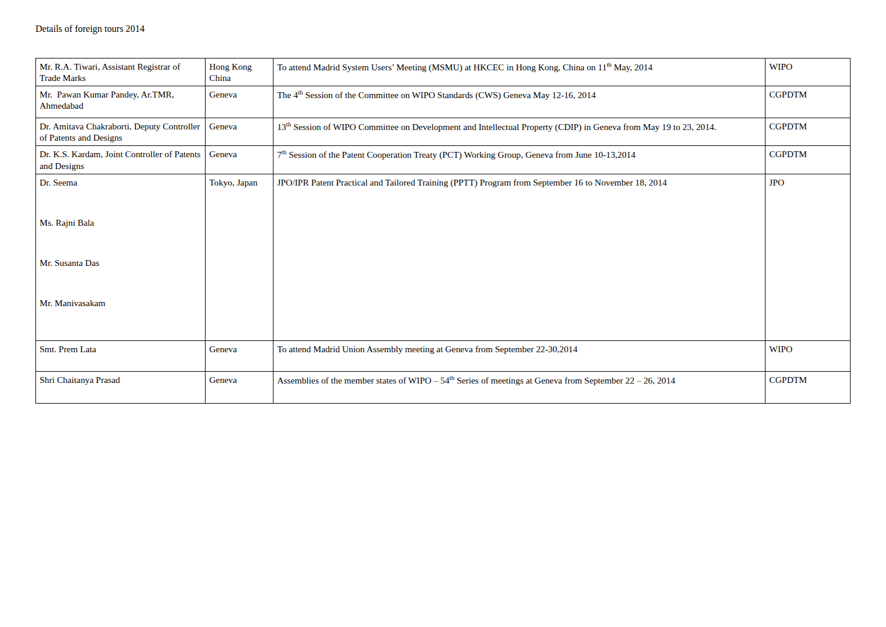Details of foreign tours 2014
| Mr. R.A. Tiwari, Assistant Registrar of Trade Marks | Hong Kong China | To attend Madrid System Users’ Meeting (MSMU) at HKCEC in Hong Kong, China on 11 th May, 2014 | WIPO |
| Mr. Pawan Kumar Pandey, Ar.TMR, Ahmedabad | Geneva | The 4 th Session of the Committee on WIPO Standards (CWS) Geneva May 12-16, 2014 | CGPDTM |
| Dr. Amitava Chakraborti, Deputy Controller of Patents and Designs | Geneva | 13 th Session of WIPO Committee on Development and Intellectual Property (CDIP) in Geneva from May 19 to 23, 2014. | CGPDTM |
| Dr. K.S. Kardam, Joint Controller of Patents and Designs | Geneva | 7 th Session of the Patent Cooperation Treaty (PCT) Working Group, Geneva from June 10-13,2014 | CGPDTM |
| Dr. Seema Ms. Rajni Bala Mr. Susanta Das Mr. Manivasakam | Tokyo, Japan | JPO/IPR Patent Practical and Tailored Training (PPTT) Program from September 16 to November 18, 2014 | JPO |
| Smt. Prem Lata | Geneva | To attend Madrid Union Assembly meeting at Geneva from September 22-30,2014 | WIPO |
| Shri Chaitanya Prasad | Geneva | Assemblies of the member states of WIPO – 54 th Series of meetings at Geneva from September 22 – 26, 2014 | CGPDTM |